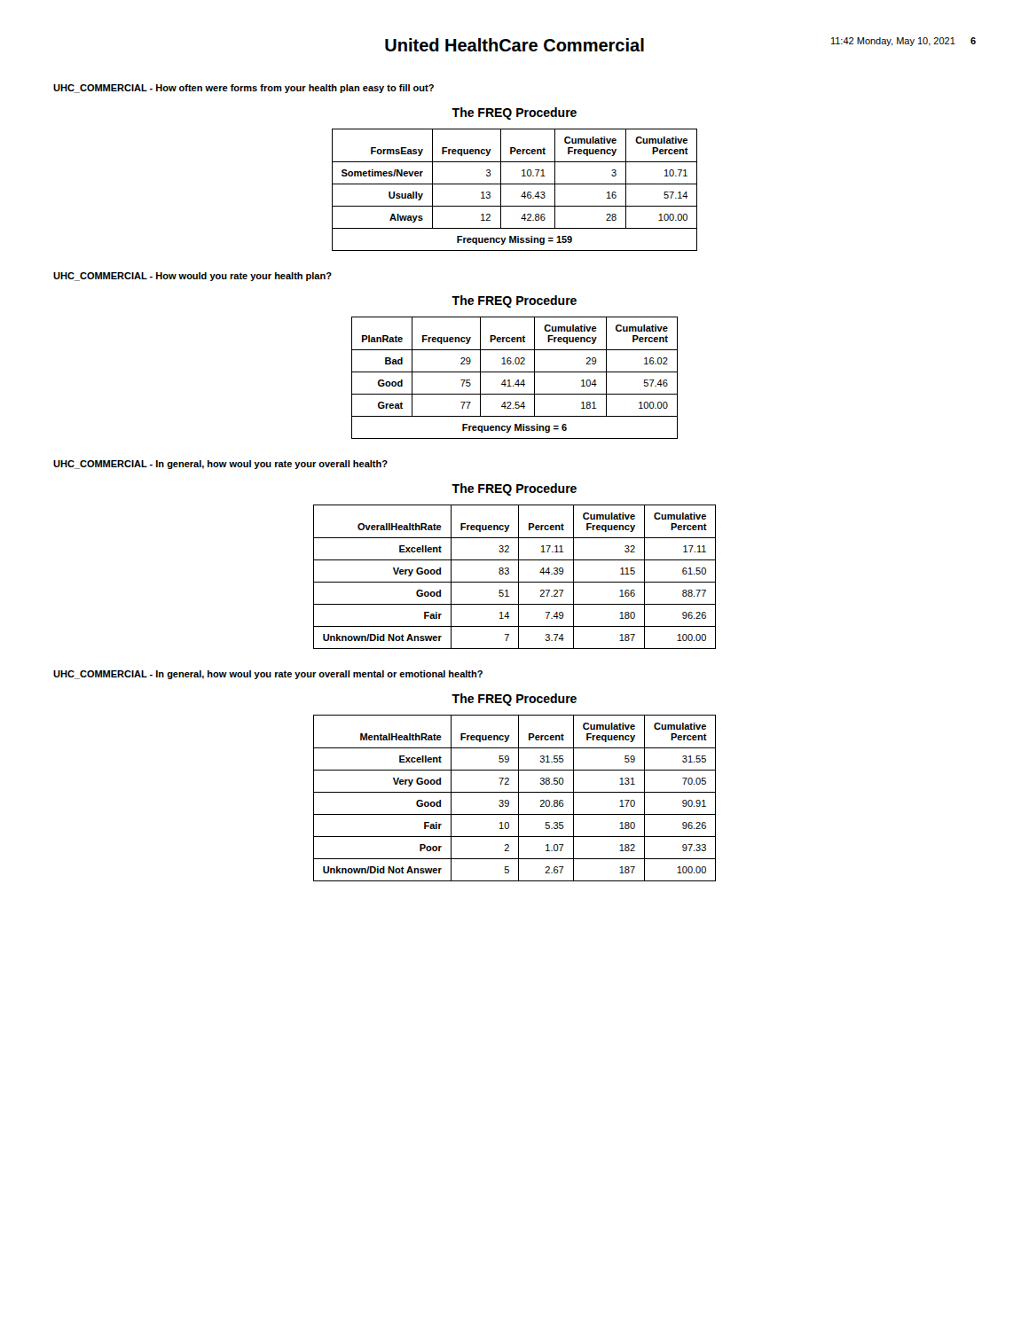United HealthCare Commercial
11:42 Monday, May 10, 2021 6
UHC_COMMERCIAL - How often were forms from your health plan easy to fill out?
The FREQ Procedure
| FormsEasy | Frequency | Percent | Cumulative Frequency | Cumulative Percent |
| --- | --- | --- | --- | --- |
| Sometimes/Never | 3 | 10.71 | 3 | 10.71 |
| Usually | 13 | 46.43 | 16 | 57.14 |
| Always | 12 | 42.86 | 28 | 100.00 |
| Frequency Missing = 159 |
UHC_COMMERCIAL - How would you rate your health plan?
The FREQ Procedure
| PlanRate | Frequency | Percent | Cumulative Frequency | Cumulative Percent |
| --- | --- | --- | --- | --- |
| Bad | 29 | 16.02 | 29 | 16.02 |
| Good | 75 | 41.44 | 104 | 57.46 |
| Great | 77 | 42.54 | 181 | 100.00 |
| Frequency Missing = 6 |
UHC_COMMERCIAL - In general, how woul you rate your overall health?
The FREQ Procedure
| OverallHealthRate | Frequency | Percent | Cumulative Frequency | Cumulative Percent |
| --- | --- | --- | --- | --- |
| Excellent | 32 | 17.11 | 32 | 17.11 |
| Very Good | 83 | 44.39 | 115 | 61.50 |
| Good | 51 | 27.27 | 166 | 88.77 |
| Fair | 14 | 7.49 | 180 | 96.26 |
| Unknown/Did Not Answer | 7 | 3.74 | 187 | 100.00 |
UHC_COMMERCIAL - In general, how woul you rate your overall mental or emotional health?
The FREQ Procedure
| MentalHealthRate | Frequency | Percent | Cumulative Frequency | Cumulative Percent |
| --- | --- | --- | --- | --- |
| Excellent | 59 | 31.55 | 59 | 31.55 |
| Very Good | 72 | 38.50 | 131 | 70.05 |
| Good | 39 | 20.86 | 170 | 90.91 |
| Fair | 10 | 5.35 | 180 | 96.26 |
| Poor | 2 | 1.07 | 182 | 97.33 |
| Unknown/Did Not Answer | 5 | 2.67 | 187 | 100.00 |